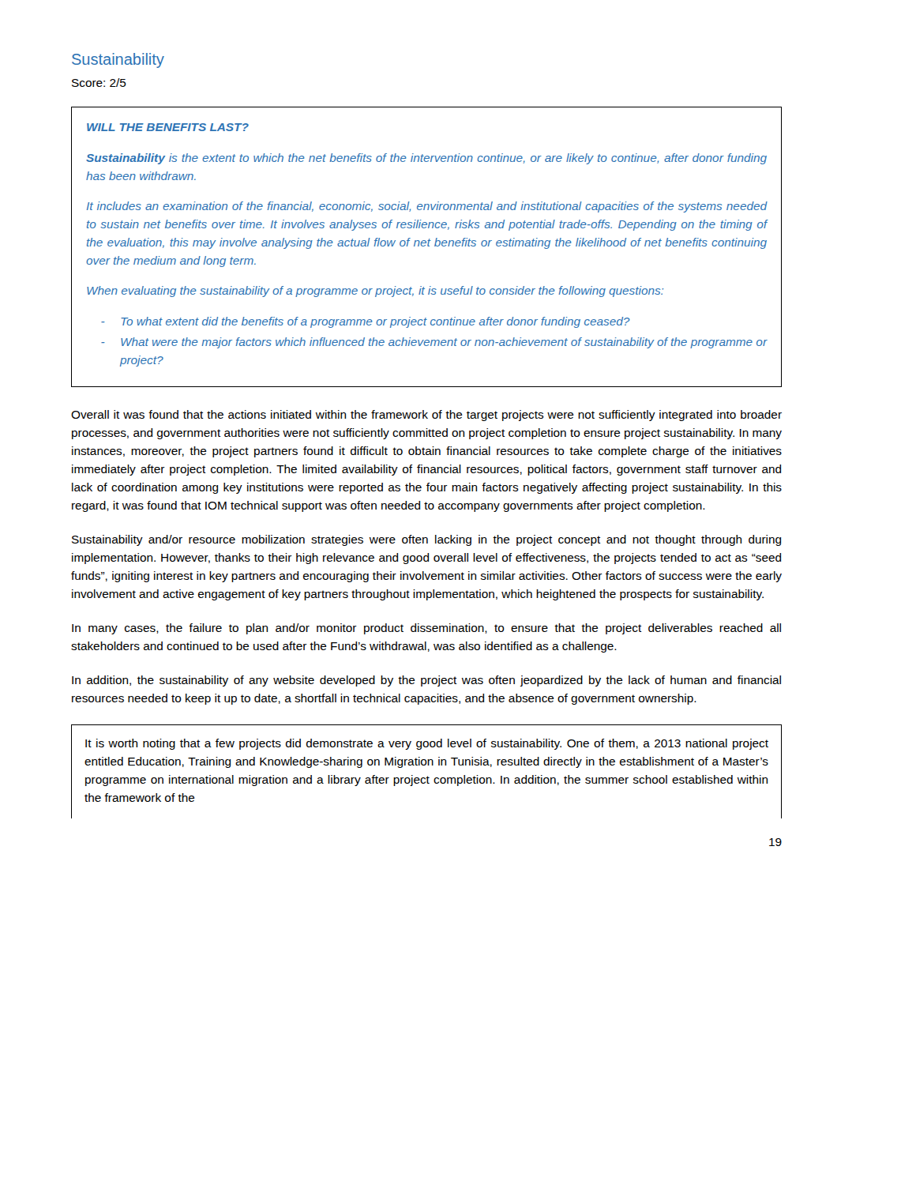Sustainability
Score: 2/5
WILL THE BENEFITS LAST?
Sustainability is the extent to which the net benefits of the intervention continue, or are likely to continue, after donor funding has been withdrawn.
It includes an examination of the financial, economic, social, environmental and institutional capacities of the systems needed to sustain net benefits over time. It involves analyses of resilience, risks and potential trade-offs. Depending on the timing of the evaluation, this may involve analysing the actual flow of net benefits or estimating the likelihood of net benefits continuing over the medium and long term.
When evaluating the sustainability of a programme or project, it is useful to consider the following questions:
To what extent did the benefits of a programme or project continue after donor funding ceased?
What were the major factors which influenced the achievement or non-achievement of sustainability of the programme or project?
Overall it was found that the actions initiated within the framework of the target projects were not sufficiently integrated into broader processes, and government authorities were not sufficiently committed on project completion to ensure project sustainability. In many instances, moreover, the project partners found it difficult to obtain financial resources to take complete charge of the initiatives immediately after project completion. The limited availability of financial resources, political factors, government staff turnover and lack of coordination among key institutions were reported as the four main factors negatively affecting project sustainability. In this regard, it was found that IOM technical support was often needed to accompany governments after project completion.
Sustainability and/or resource mobilization strategies were often lacking in the project concept and not thought through during implementation. However, thanks to their high relevance and good overall level of effectiveness, the projects tended to act as “seed funds”, igniting interest in key partners and encouraging their involvement in similar activities. Other factors of success were the early involvement and active engagement of key partners throughout implementation, which heightened the prospects for sustainability.
In many cases, the failure to plan and/or monitor product dissemination, to ensure that the project deliverables reached all stakeholders and continued to be used after the Fund’s withdrawal, was also identified as a challenge.
In addition, the sustainability of any website developed by the project was often jeopardized by the lack of human and financial resources needed to keep it up to date, a shortfall in technical capacities, and the absence of government ownership.
It is worth noting that a few projects did demonstrate a very good level of sustainability. One of them, a 2013 national project entitled Education, Training and Knowledge-sharing on Migration in Tunisia, resulted directly in the establishment of a Master’s programme on international migration and a library after project completion. In addition, the summer school established within the framework of the
19